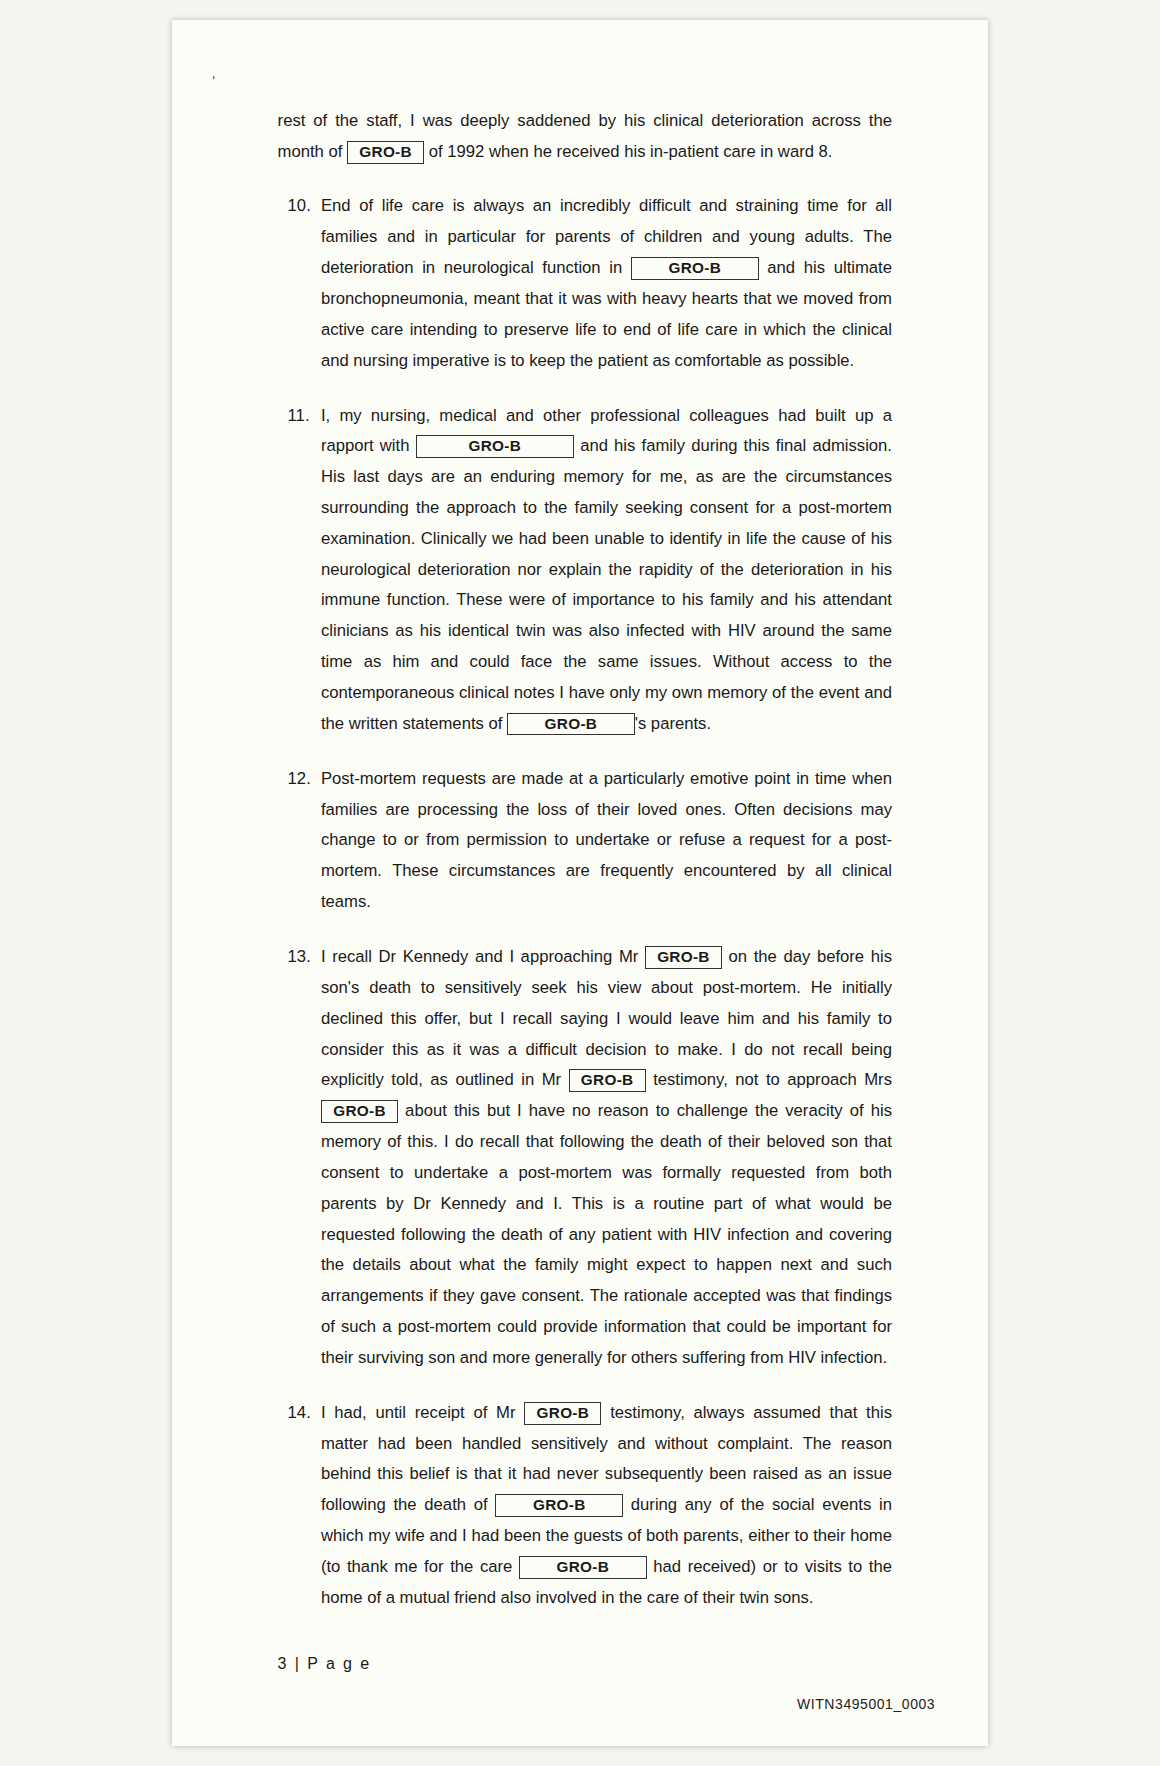'
rest of the staff, I was deeply saddened by his clinical deterioration across the month of GRO-B of 1992 when he received his in-patient care in ward 8.
End of life care is always an incredibly difficult and straining time for all families and in particular for parents of children and young adults. The deterioration in neurological function in GRO-B and his ultimate bronchopneumonia, meant that it was with heavy hearts that we moved from active care intending to preserve life to end of life care in which the clinical and nursing imperative is to keep the patient as comfortable as possible.
I, my nursing, medical and other professional colleagues had built up a rapport with GRO-B and his family during this final admission. His last days are an enduring memory for me, as are the circumstances surrounding the approach to the family seeking consent for a post-mortem examination. Clinically we had been unable to identify in life the cause of his neurological deterioration nor explain the rapidity of the deterioration in his immune function. These were of importance to his family and his attendant clinicians as his identical twin was also infected with HIV around the same time as him and could face the same issues. Without access to the contemporaneous clinical notes I have only my own memory of the event and the written statements of GRO-B's parents.
Post-mortem requests are made at a particularly emotive point in time when families are processing the loss of their loved ones. Often decisions may change to or from permission to undertake or refuse a request for a post-mortem. These circumstances are frequently encountered by all clinical teams.
I recall Dr Kennedy and I approaching Mr GRO-B on the day before his son's death to sensitively seek his view about post-mortem. He initially declined this offer, but I recall saying I would leave him and his family to consider this as it was a difficult decision to make. I do not recall being explicitly told, as outlined in Mr GRO-B testimony, not to approach Mrs GRO-B about this but I have no reason to challenge the veracity of his memory of this. I do recall that following the death of their beloved son that consent to undertake a post-mortem was formally requested from both parents by Dr Kennedy and I. This is a routine part of what would be requested following the death of any patient with HIV infection and covering the details about what the family might expect to happen next and such arrangements if they gave consent. The rationale accepted was that findings of such a post-mortem could provide information that could be important for their surviving son and more generally for others suffering from HIV infection.
I had, until receipt of Mr GRO-B testimony, always assumed that this matter had been handled sensitively and without complaint. The reason behind this belief is that it had never subsequently been raised as an issue following the death of GRO-B during any of the social events in which my wife and I had been the guests of both parents, either to their home (to thank me for the care GRO-B had received) or to visits to the home of a mutual friend also involved in the care of their twin sons.
3 | P a g e
WITN3495001_0003